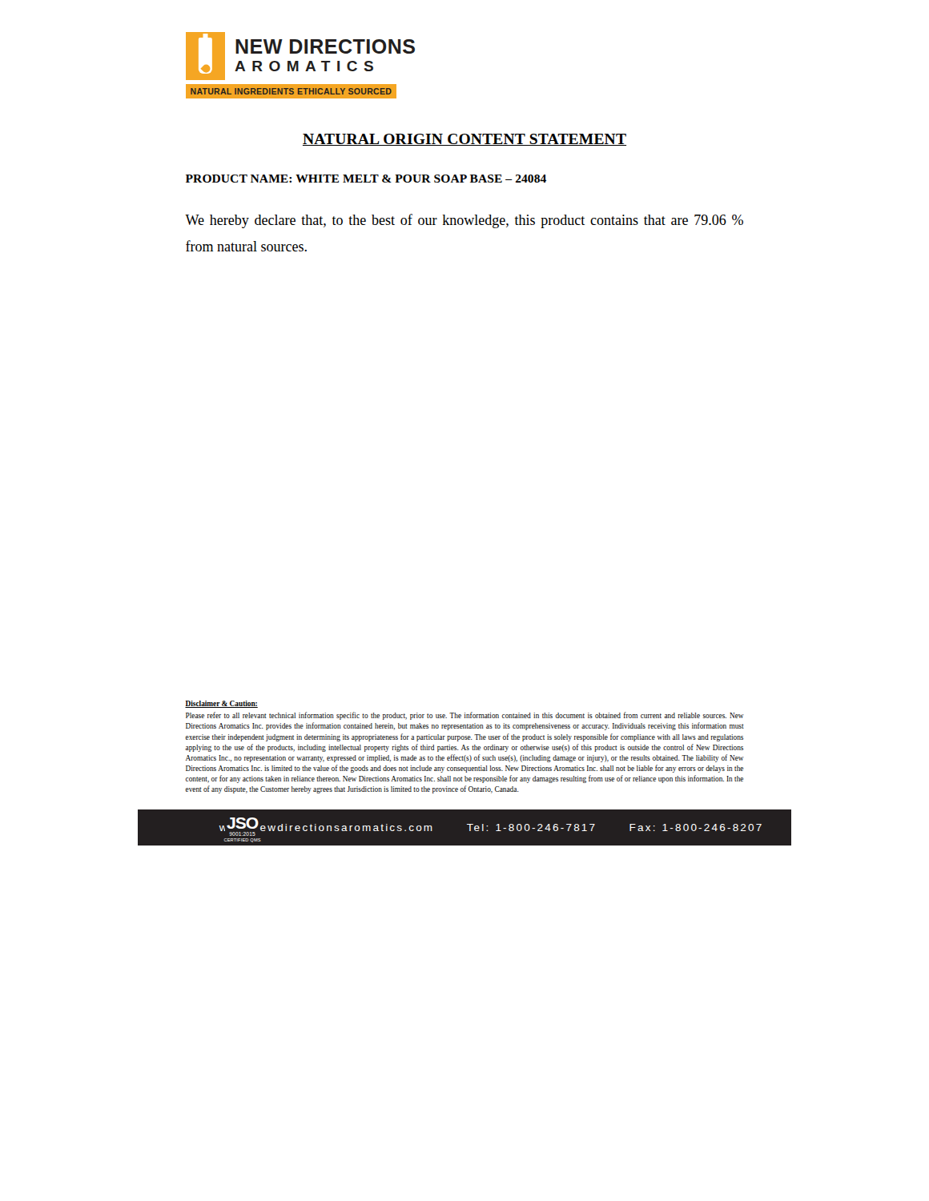NEW DIRECTIONS
AROMATICS
NATURAL INGREDIENTS ETHICALLY SOURCED
NATURAL ORIGIN CONTENT STATEMENT
PRODUCT NAME: WHITE MELT & POUR SOAP BASE – 24084
We hereby declare that, to the best of our knowledge, this product contains that are 79.06 % from natural sources.
Disclaimer & Caution: Please refer to all relevant technical information specific to the product, prior to use. The information contained in this document is obtained from current and reliable sources. New Directions Aromatics Inc. provides the information contained herein, but makes no representation as to its comprehensiveness or accuracy. Individuals receiving this information must exercise their independent judgment in determining its appropriateness for a particular purpose. The user of the product is solely responsible for compliance with all laws and regulations applying to the use of the products, including intellectual property rights of third parties. As the ordinary or otherwise use(s) of this product is outside the control of New Directions Aromatics Inc., no representation or warranty, expressed or implied, is made as to the effect(s) of such use(s), (including damage or injury), or the results obtained. The liability of New Directions Aromatics Inc. is limited to the value of the goods and does not include any consequential loss. New Directions Aromatics Inc. shall not be liable for any errors or delays in the content, or for any actions taken in reliance thereon. New Directions Aromatics Inc. shall not be responsible for any damages resulting from use of or reliance upon this information. In the event of any dispute, the Customer hereby agrees that Jurisdiction is limited to the province of Ontario, Canada.
JSO
9001:2015
CERTIFIED QMS
www.newdirectionsaromatics.com Tel: 1-800-246-7817 Fax: 1-800-246-8207